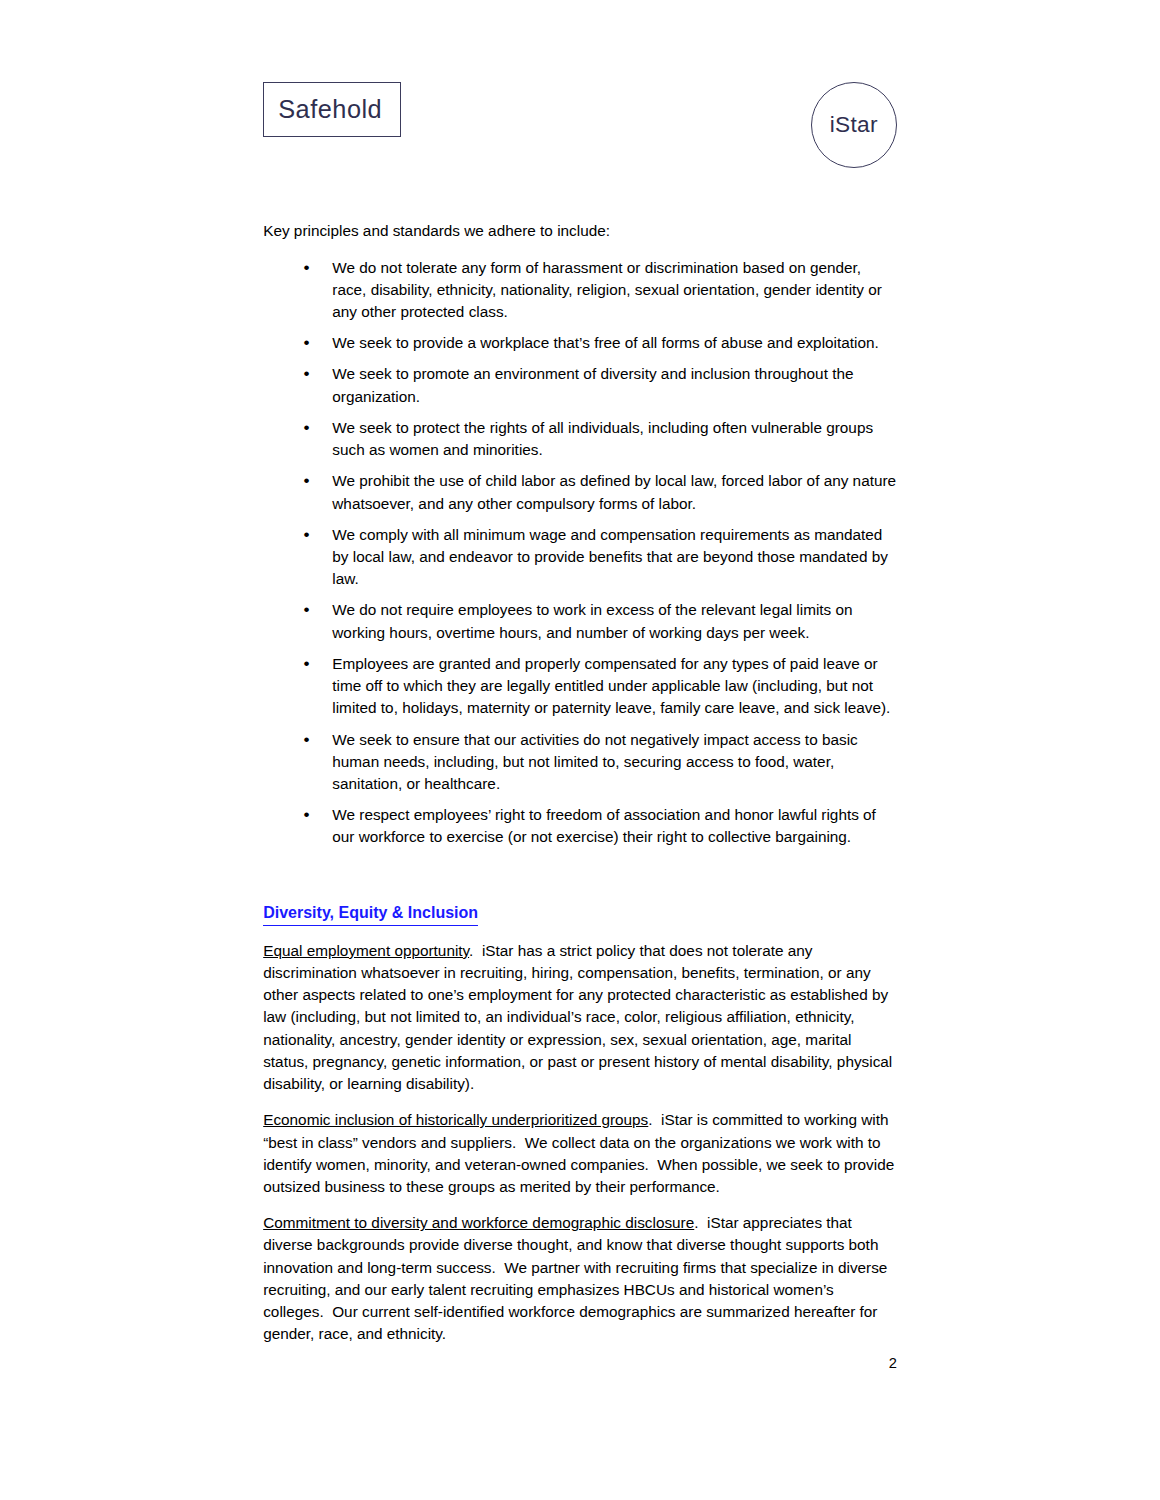Safehold
iStar
Key principles and standards we adhere to include:
We do not tolerate any form of harassment or discrimination based on gender, race, disability, ethnicity, nationality, religion, sexual orientation, gender identity or any other protected class.
We seek to provide a workplace that’s free of all forms of abuse and exploitation.
We seek to promote an environment of diversity and inclusion throughout the organization.
We seek to protect the rights of all individuals, including often vulnerable groups such as women and minorities.
We prohibit the use of child labor as defined by local law, forced labor of any nature whatsoever, and any other compulsory forms of labor.
We comply with all minimum wage and compensation requirements as mandated by local law, and endeavor to provide benefits that are beyond those mandated by law.
We do not require employees to work in excess of the relevant legal limits on working hours, overtime hours, and number of working days per week.
Employees are granted and properly compensated for any types of paid leave or time off to which they are legally entitled under applicable law (including, but not limited to, holidays, maternity or paternity leave, family care leave, and sick leave).
We seek to ensure that our activities do not negatively impact access to basic human needs, including, but not limited to, securing access to food, water, sanitation, or healthcare.
We respect employees’ right to freedom of association and honor lawful rights of our workforce to exercise (or not exercise) their right to collective bargaining.
Diversity, Equity & Inclusion
Equal employment opportunity. iStar has a strict policy that does not tolerate any discrimination whatsoever in recruiting, hiring, compensation, benefits, termination, or any other aspects related to one’s employment for any protected characteristic as established by law (including, but not limited to, an individual’s race, color, religious affiliation, ethnicity, nationality, ancestry, gender identity or expression, sex, sexual orientation, age, marital status, pregnancy, genetic information, or past or present history of mental disability, physical disability, or learning disability).
Economic inclusion of historically underprioritized groups. iStar is committed to working with “best in class” vendors and suppliers. We collect data on the organizations we work with to identify women, minority, and veteran-owned companies. When possible, we seek to provide outsized business to these groups as merited by their performance.
Commitment to diversity and workforce demographic disclosure. iStar appreciates that diverse backgrounds provide diverse thought, and know that diverse thought supports both innovation and long-term success. We partner with recruiting firms that specialize in diverse recruiting, and our early talent recruiting emphasizes HBCUs and historical women’s colleges. Our current self-identified workforce demographics are summarized hereafter for gender, race, and ethnicity.
2